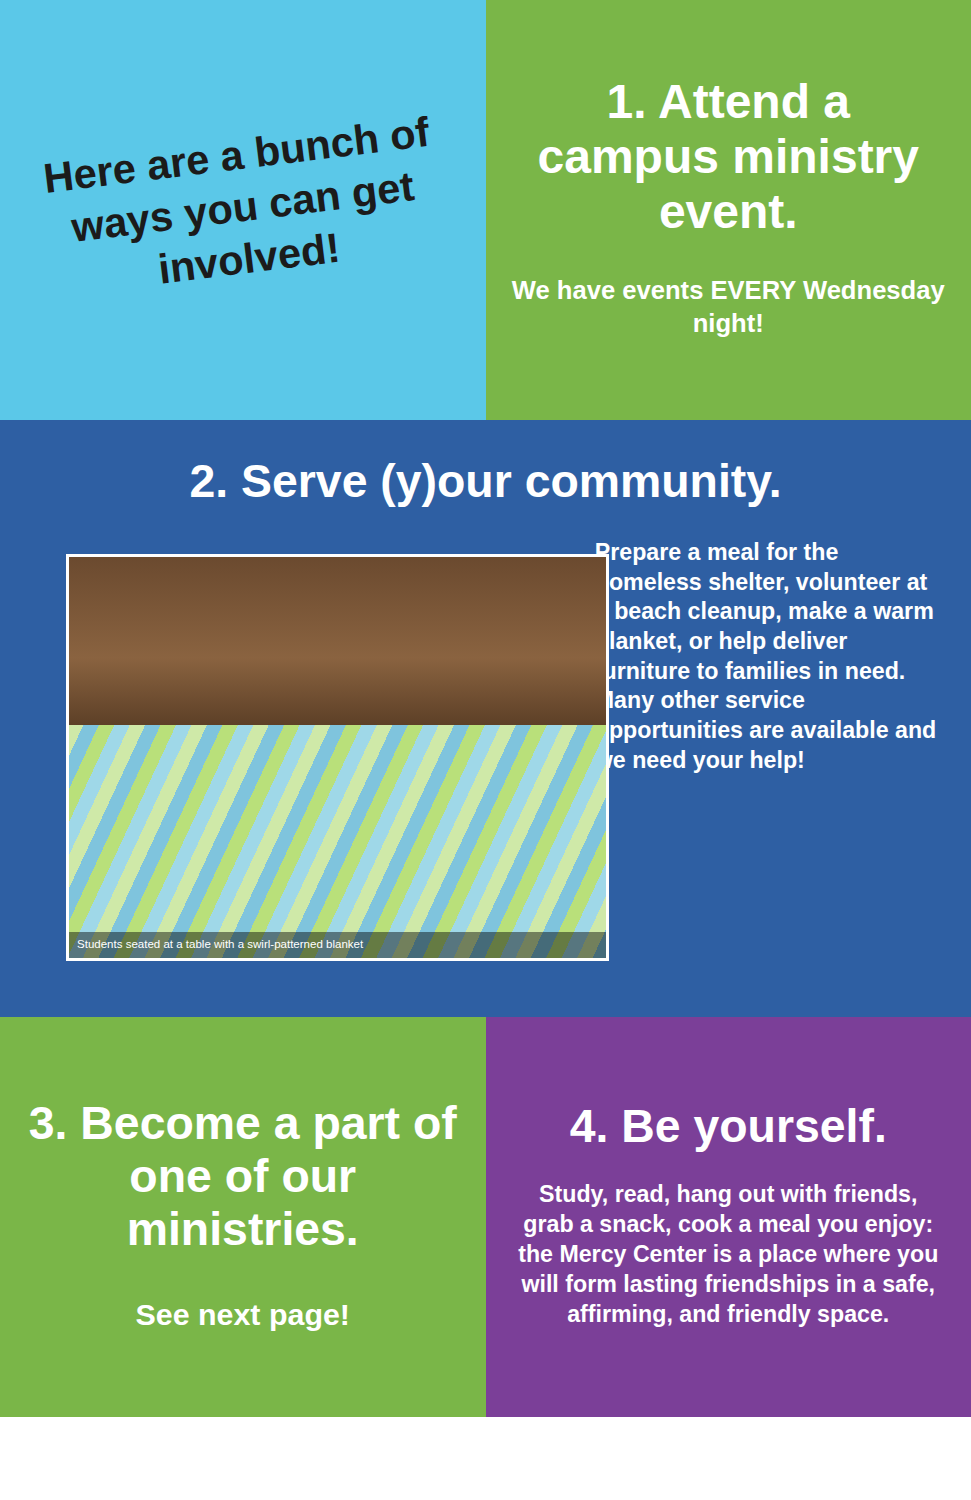Here are a bunch of ways you can get involved!
1. Attend a campus ministry event.
We have events EVERY Wednesday night!
2. Serve (y)our community.
Prepare a meal for the homeless shelter, volunteer at a beach cleanup, make a warm blanket, or help deliver furniture to families in need. Many other service opportunities are available and we need your help!
3. Become a part of one of our ministries.
See next page!
4. Be yourself.
Study, read, hang out with friends, grab a snack, cook a meal you enjoy: the Mercy Center is a place where you will form lasting friendships in a safe, affirming, and friendly space.